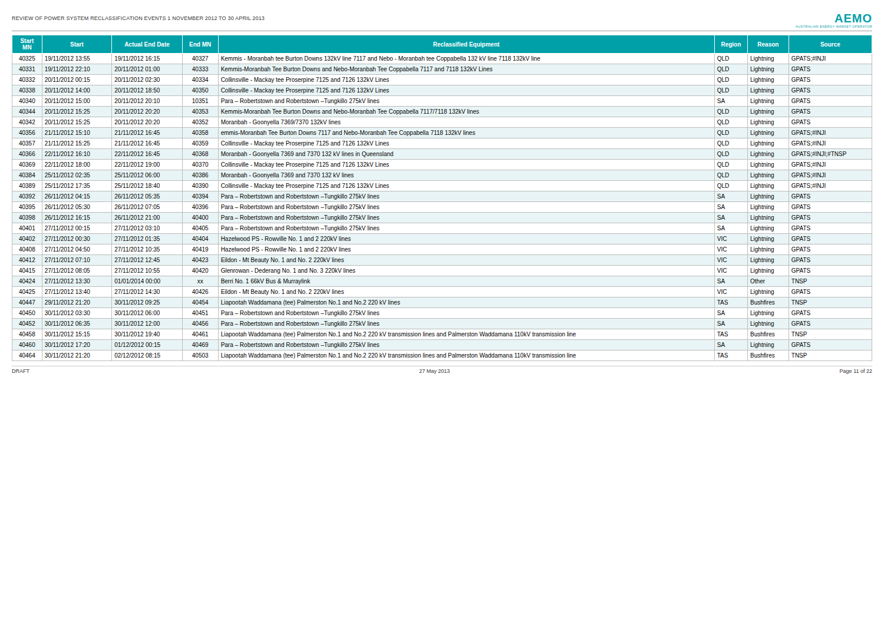Review of power system reclassification events 1 November 2012 to 30 April 2013
AEMO
Australian Energy Market Operator
| Start MN | Start | Actual End Date | End MN | Reclassified Equipment | Region | Reason | Source |
| --- | --- | --- | --- | --- | --- | --- | --- |
| 40325 | 19/11/2012 13:55 | 19/11/2012 16:15 | 40327 | Kemmis - Moranbah tee Burton Downs 132kV line 7117 and Nebo - Moranbah tee Coppabella 132 kV line 7118 132kV line | QLD | Lightning | GPATS;#INJI |
| 40331 | 19/11/2012 22:10 | 20/11/2012 01:00 | 40333 | Kemmis-Moranbah Tee Burton Downs and Nebo-Moranbah Tee Coppabella 7117 and 7118 132kV Lines | QLD | Lightning | GPATS |
| 40332 | 20/11/2012 00:15 | 20/11/2012 02:30 | 40334 | Collinsville - Mackay tee Proserpine 7125 and 7126 132kV Lines | QLD | Lightning | GPATS |
| 40338 | 20/11/2012 14:00 | 20/11/2012 18:50 | 40350 | Collinsville - Mackay tee Proserpine 7125 and 7126 132kV Lines | QLD | Lightning | GPATS |
| 40340 | 20/11/2012 15:00 | 20/11/2012 20:10 | 10351 | Para – Robertstown and Robertstown –Tungkillo 275kV lines | SA | Lightning | GPATS |
| 40344 | 20/11/2012 15:25 | 20/11/2012 20:20 | 40353 | Kemmis-Moranbah Tee Burton Downs and Nebo-Moranbah Tee Coppabella 7117/7118 132kV lines | QLD | Lightning | GPATS |
| 40342 | 20/11/2012 15:25 | 20/11/2012 20:20 | 40352 | Moranbah - Goonyella 7369/7370 132kV lines | QLD | Lightning | GPATS |
| 40356 | 21/11/2012 15:10 | 21/11/2012 16:45 | 40358 | emmis-Moranbah Tee Burton Downs 7117 and Nebo-Moranbah Tee Coppabella 7118 132kV lines | QLD | Lightning | GPATS;#INJI |
| 40357 | 21/11/2012 15:25 | 21/11/2012 16:45 | 40359 | Collinsville - Mackay tee Proserpine 7125 and 7126 132kV Lines | QLD | Lightning | GPATS;#INJI |
| 40366 | 22/11/2012 16:10 | 22/11/2012 16:45 | 40368 | Moranbah - Goonyella 7369 and 7370 132 kV lines in Queensland | QLD | Lightning | GPATS;#INJI;#TNSP |
| 40369 | 22/11/2012 18:00 | 22/11/2012 19:00 | 40370 | Collinsville - Mackay tee Proserpine 7125 and 7126 132kV Lines | QLD | Lightning | GPATS;#INJI |
| 40384 | 25/11/2012 02:35 | 25/11/2012 06:00 | 40386 | Moranbah - Goonyella 7369 and 7370 132 kV lines | QLD | Lightning | GPATS;#INJI |
| 40389 | 25/11/2012 17:35 | 25/11/2012 18:40 | 40390 | Collinsville - Mackay tee Proserpine 7125 and 7126 132kV Lines | QLD | Lightning | GPATS;#INJI |
| 40392 | 26/11/2012 04:15 | 26/11/2012 05:35 | 40394 | Para – Robertstown and Robertstown –Tungkillo 275kV lines | SA | Lightning | GPATS |
| 40395 | 26/11/2012 05:30 | 26/11/2012 07:05 | 40396 | Para – Robertstown and Robertstown –Tungkillo 275kV lines | SA | Lightning | GPATS |
| 40398 | 26/11/2012 16:15 | 26/11/2012 21:00 | 40400 | Para – Robertstown and Robertstown –Tungkillo 275kV lines | SA | Lightning | GPATS |
| 40401 | 27/11/2012 00:15 | 27/11/2012 03:10 | 40405 | Para – Robertstown and Robertstown –Tungkillo 275kV lines | SA | Lightning | GPATS |
| 40402 | 27/11/2012 00:30 | 27/11/2012 01:35 | 40404 | Hazelwood PS - Rowville No. 1 and 2 220kV lines | VIC | Lightning | GPATS |
| 40408 | 27/11/2012 04:50 | 27/11/2012 10:35 | 40419 | Hazelwood PS - Rowville No. 1 and 2 220kV lines | VIC | Lightning | GPATS |
| 40412 | 27/11/2012 07:10 | 27/11/2012 12:45 | 40423 | Eildon - Mt Beauty No. 1 and No. 2 220kV lines | VIC | Lightning | GPATS |
| 40415 | 27/11/2012 08:05 | 27/11/2012 10:55 | 40420 | Glenrowan - Dederang No. 1 and No. 3 220kV lines | VIC | Lightning | GPATS |
| 40424 | 27/11/2012 13:30 | 01/01/2014 00:00 | xx | Berri No. 1 66kV Bus & Murraylink | SA | Other | TNSP |
| 40425 | 27/11/2012 13:40 | 27/11/2012 14:30 | 40426 | Eildon - Mt Beauty No. 1 and No. 2 220kV lines | VIC | Lightning | GPATS |
| 40447 | 29/11/2012 21:20 | 30/11/2012 09:25 | 40454 | Liapootah Waddamana (tee) Palmerston No.1 and No.2 220 kV lines | TAS | Bushfires | TNSP |
| 40450 | 30/11/2012 03:30 | 30/11/2012 06:00 | 40451 | Para – Robertstown and Robertstown –Tungkillo 275kV lines | SA | Lightning | GPATS |
| 40452 | 30/11/2012 06:35 | 30/11/2012 12:00 | 40456 | Para – Robertstown and Robertstown –Tungkillo 275kV lines | SA | Lightning | GPATS |
| 40458 | 30/11/2012 15:15 | 30/11/2012 19:40 | 40461 | Liapootah Waddamana (tee) Palmerston No.1 and No.2 220 kV transmission lines and Palmerston Waddamana 110kV transmission line | TAS | Bushfires | TNSP |
| 40460 | 30/11/2012 17:20 | 01/12/2012 00:15 | 40469 | Para – Robertstown and Robertstown –Tungkillo 275kV lines | SA | Lightning | GPATS |
| 40464 | 30/11/2012 21:20 | 02/12/2012 08:15 | 40503 | Liapootah Waddamana (tee) Palmerston No.1 and No.2 220 kV transmission lines and Palmerston Waddamana 110kV transmission line | TAS | Bushfires | TNSP |
DRAFT
27 May 2013
Page 11 of 22